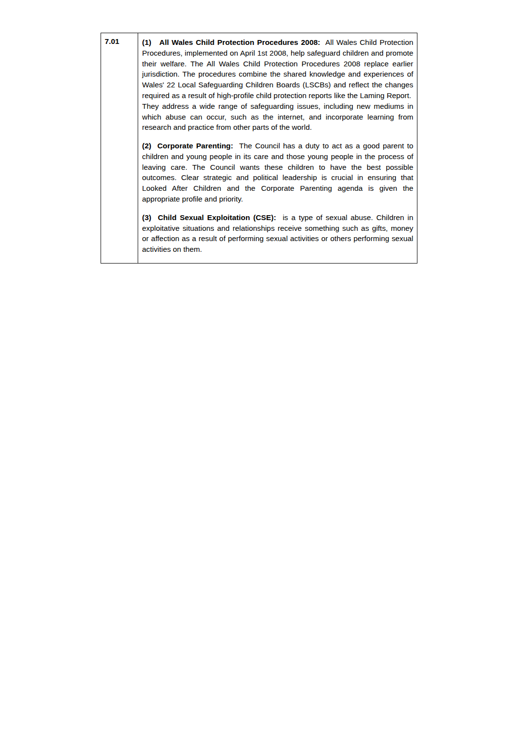| 7.01 | (1) All Wales Child Protection Procedures 2008: All Wales Child Protection Procedures, implemented on April 1st 2008, help safeguard children and promote their welfare. The All Wales Child Protection Procedures 2008 replace earlier jurisdiction. The procedures combine the shared knowledge and experiences of Wales' 22 Local Safeguarding Children Boards (LSCBs) and reflect the changes required as a result of high-profile child protection reports like the Laming Report. They address a wide range of safeguarding issues, including new mediums in which abuse can occur, such as the internet, and incorporate learning from research and practice from other parts of the world. (2) Corporate Parenting: The Council has a duty to act as a good parent to children and young people in its care and those young people in the process of leaving care. The Council wants these children to have the best possible outcomes. Clear strategic and political leadership is crucial in ensuring that Looked After Children and the Corporate Parenting agenda is given the appropriate profile and priority. (3) Child Sexual Exploitation (CSE): is a type of sexual abuse. Children in exploitative situations and relationships receive something such as gifts, money or affection as a result of performing sexual activities or others performing sexual activities on them. |